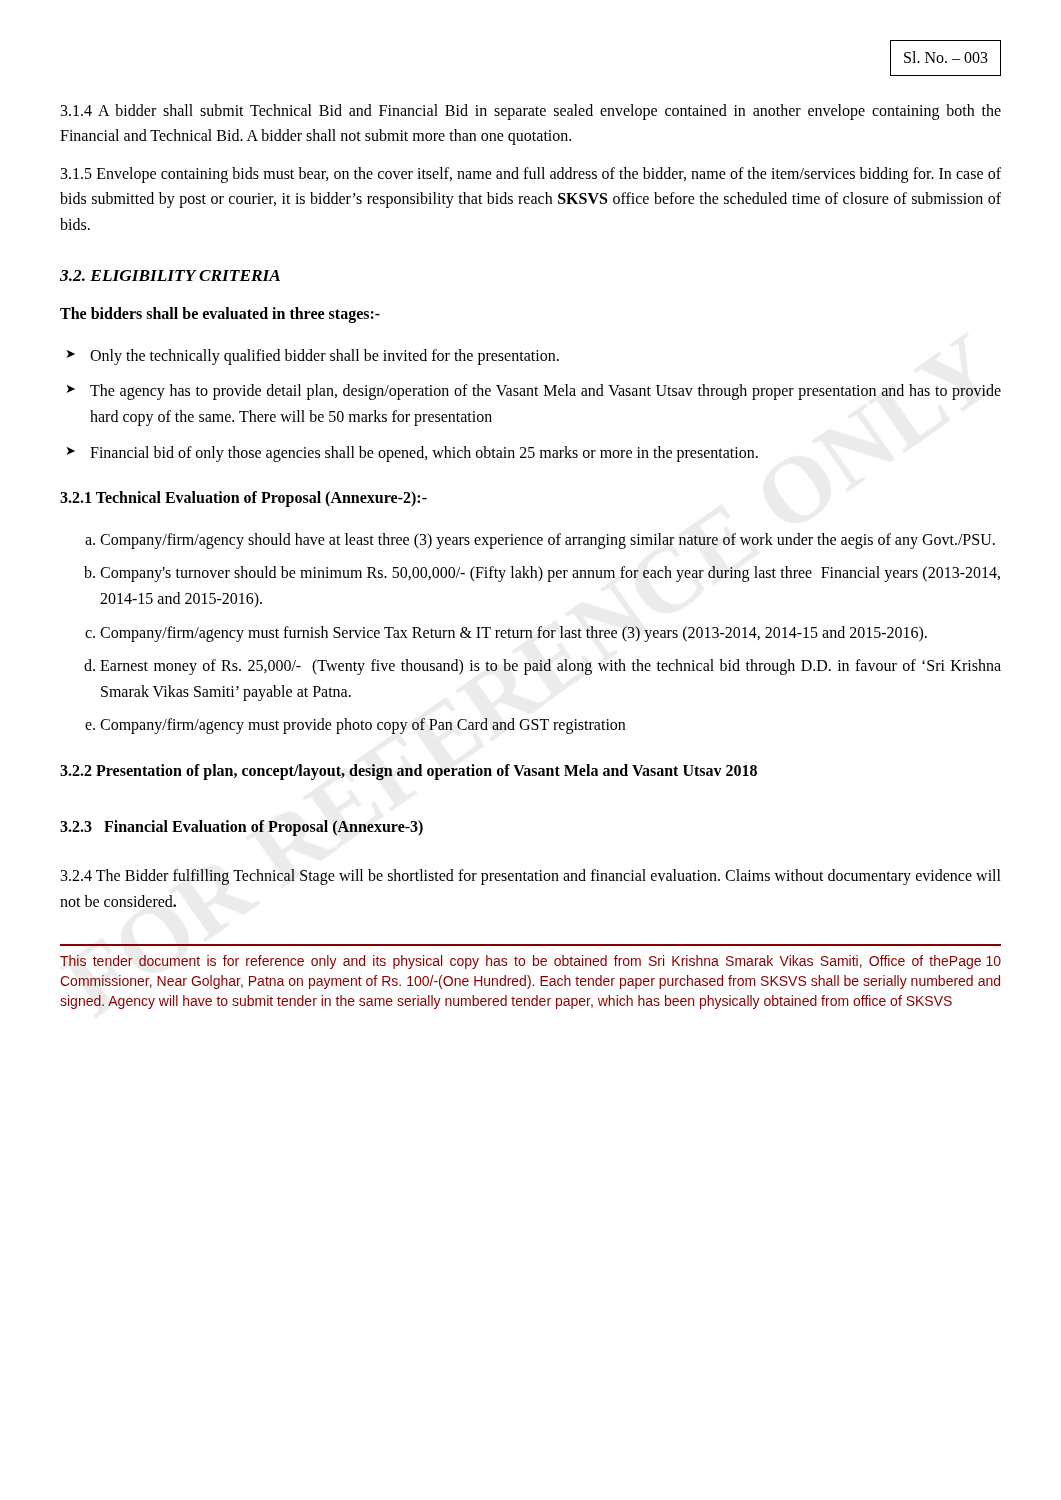FOR REFERENCE ONLY
Sl. No. – 003
3.1.4 A bidder shall submit Technical Bid and Financial Bid in separate sealed envelope contained in another envelope containing both the Financial and Technical Bid. A bidder shall not submit more than one quotation.
3.1.5 Envelope containing bids must bear, on the cover itself, name and full address of the bidder, name of the item/services bidding for. In case of bids submitted by post or courier, it is bidder’s responsibility that bids reach SKSVS office before the scheduled time of closure of submission of bids.
3.2. ELIGIBILITY CRITERIA
The bidders shall be evaluated in three stages:-
Only the technically qualified bidder shall be invited for the presentation.
The agency has to provide detail plan, design/operation of the Vasant Mela and Vasant Utsav through proper presentation and has to provide hard copy of the same. There will be 50 marks for presentation
Financial bid of only those agencies shall be opened, which obtain 25 marks or more in the presentation.
3.2.1 Technical Evaluation of Proposal (Annexure-2):-
Company/firm/agency should have at least three (3) years experience of arranging similar nature of work under the aegis of any Govt./PSU.
Company's turnover should be minimum Rs. 50,00,000/- (Fifty lakh) per annum for each year during last three Financial years (2013-2014, 2014-15 and 2015-2016).
Company/firm/agency must furnish Service Tax Return & IT return for last three (3) years (2013-2014, 2014-15 and 2015-2016).
Earnest money of Rs. 25,000/- (Twenty five thousand) is to be paid along with the technical bid through D.D. in favour of ‘Sri Krishna Smarak Vikas Samiti’ payable at Patna.
Company/firm/agency must provide photo copy of Pan Card and GST registration
3.2.2 Presentation of plan, concept/layout, design and operation of Vasant Mela and Vasant Utsav 2018
3.2.3 Financial Evaluation of Proposal (Annexure-3)
3.2.4 The Bidder fulfilling Technical Stage will be shortlisted for presentation and financial evaluation. Claims without documentary evidence will not be considered.
Page 10 This tender document is for reference only and its physical copy has to be obtained from Sri Krishna Smarak Vikas Samiti, Office of the Commissioner, Near Golghar, Patna on payment of Rs. 100/-(One Hundred). Each tender paper purchased from SKSVS shall be serially numbered and signed. Agency will have to submit tender in the same serially numbered tender paper, which has been physically obtained from office of SKSVS